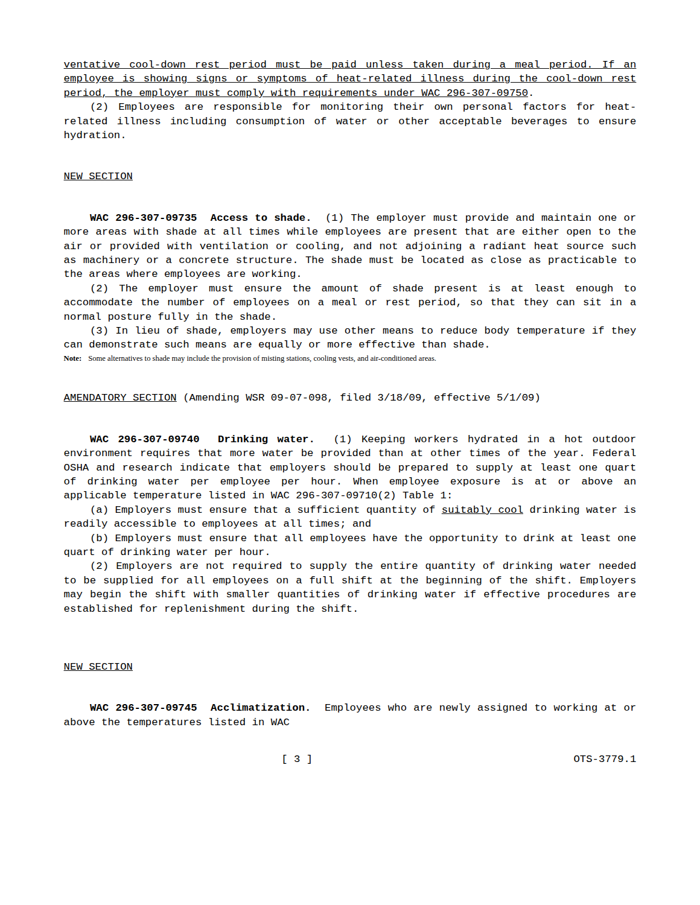ventative cool-down rest period must be paid unless taken during a meal period. If an employee is showing signs or symptoms of heat-related illness during the cool-down rest period, the employer must comply with requirements under WAC 296-307-09750.
(2) Employees are responsible for monitoring their own personal factors for heat-related illness including consumption of water or other acceptable beverages to ensure hydration.
NEW SECTION
WAC 296-307-09735 Access to shade. (1) The employer must provide and maintain one or more areas with shade at all times while employees are present that are either open to the air or provided with ventilation or cooling, and not adjoining a radiant heat source such as machinery or a concrete structure. The shade must be located as close as practicable to the areas where employees are working.
(2) The employer must ensure the amount of shade present is at least enough to accommodate the number of employees on a meal or rest period, so that they can sit in a normal posture fully in the shade.
(3) In lieu of shade, employers may use other means to reduce body temperature if they can demonstrate such means are equally or more effective than shade.
Note: Some alternatives to shade may include the provision of misting stations, cooling vests, and air-conditioned areas.
AMENDATORY SECTION (Amending WSR 09-07-098, filed 3/18/09, effective 5/1/09)
WAC 296-307-09740 Drinking water. (1) Keeping workers hydrated in a hot outdoor environment requires that more water be provided than at other times of the year. Federal OSHA and research indicate that employers should be prepared to supply at least one quart of drinking water per employee per hour. When employee exposure is at or above an applicable temperature listed in WAC 296-307-09710(2) Table 1:
(a) Employers must ensure that a sufficient quantity of suitably cool drinking water is readily accessible to employees at all times; and
(b) Employers must ensure that all employees have the opportunity to drink at least one quart of drinking water per hour.
(2) Employers are not required to supply the entire quantity of drinking water needed to be supplied for all employees on a full shift at the beginning of the shift. Employers may begin the shift with smaller quantities of drinking water if effective procedures are established for replenishment during the shift.
NEW SECTION
WAC 296-307-09745 Acclimatization. Employees who are newly assigned to working at or above the temperatures listed in WAC
[ 3 ] OTS-3779.1